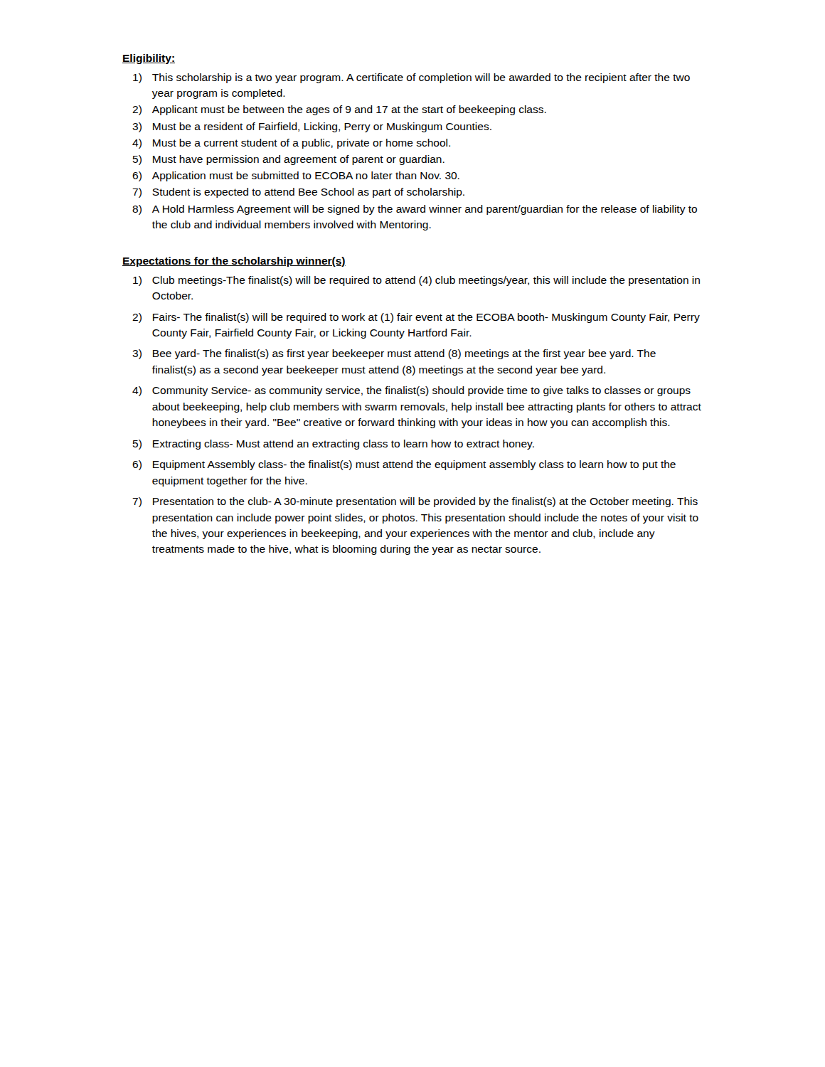Eligibility:
This scholarship is a two year program. A certificate of completion will be awarded to the recipient after the two year program is completed.
Applicant must be between the ages of 9 and 17 at the start of beekeeping class.
Must be a resident of Fairfield, Licking, Perry or Muskingum Counties.
Must be a current student of a public, private or home school.
Must have permission and agreement of parent or guardian.
Application must be submitted to ECOBA no later than Nov. 30.
Student is expected to attend Bee School as part of scholarship.
A Hold Harmless Agreement will be signed by the award winner and parent/guardian for the release of liability to the club and individual members involved with Mentoring.
Expectations for the scholarship winner(s)
Club meetings-The finalist(s) will be required to attend (4) club meetings/year, this will include the presentation in October.
Fairs- The finalist(s) will be required to work at (1) fair event at the ECOBA booth- Muskingum County Fair, Perry County Fair, Fairfield County Fair, or Licking County Hartford Fair.
Bee yard- The finalist(s) as first year beekeeper must attend (8) meetings at the first year bee yard. The finalist(s) as a second year beekeeper must attend (8) meetings at the second year bee yard.
Community Service- as community service, the finalist(s) should provide time to give talks to classes or groups about beekeeping, help club members with swarm removals, help install bee attracting plants for others to attract honeybees in their yard. "Bee" creative or forward thinking with your ideas in how you can accomplish this.
Extracting class- Must attend an extracting class to learn how to extract honey.
Equipment Assembly class- the finalist(s) must attend the equipment assembly class to learn how to put the equipment together for the hive.
Presentation to the club- A 30-minute presentation will be provided by the finalist(s) at the October meeting. This presentation can include power point slides, or photos. This presentation should include the notes of your visit to the hives, your experiences in beekeeping, and your experiences with the mentor and club, include any treatments made to the hive, what is blooming during the year as nectar source.